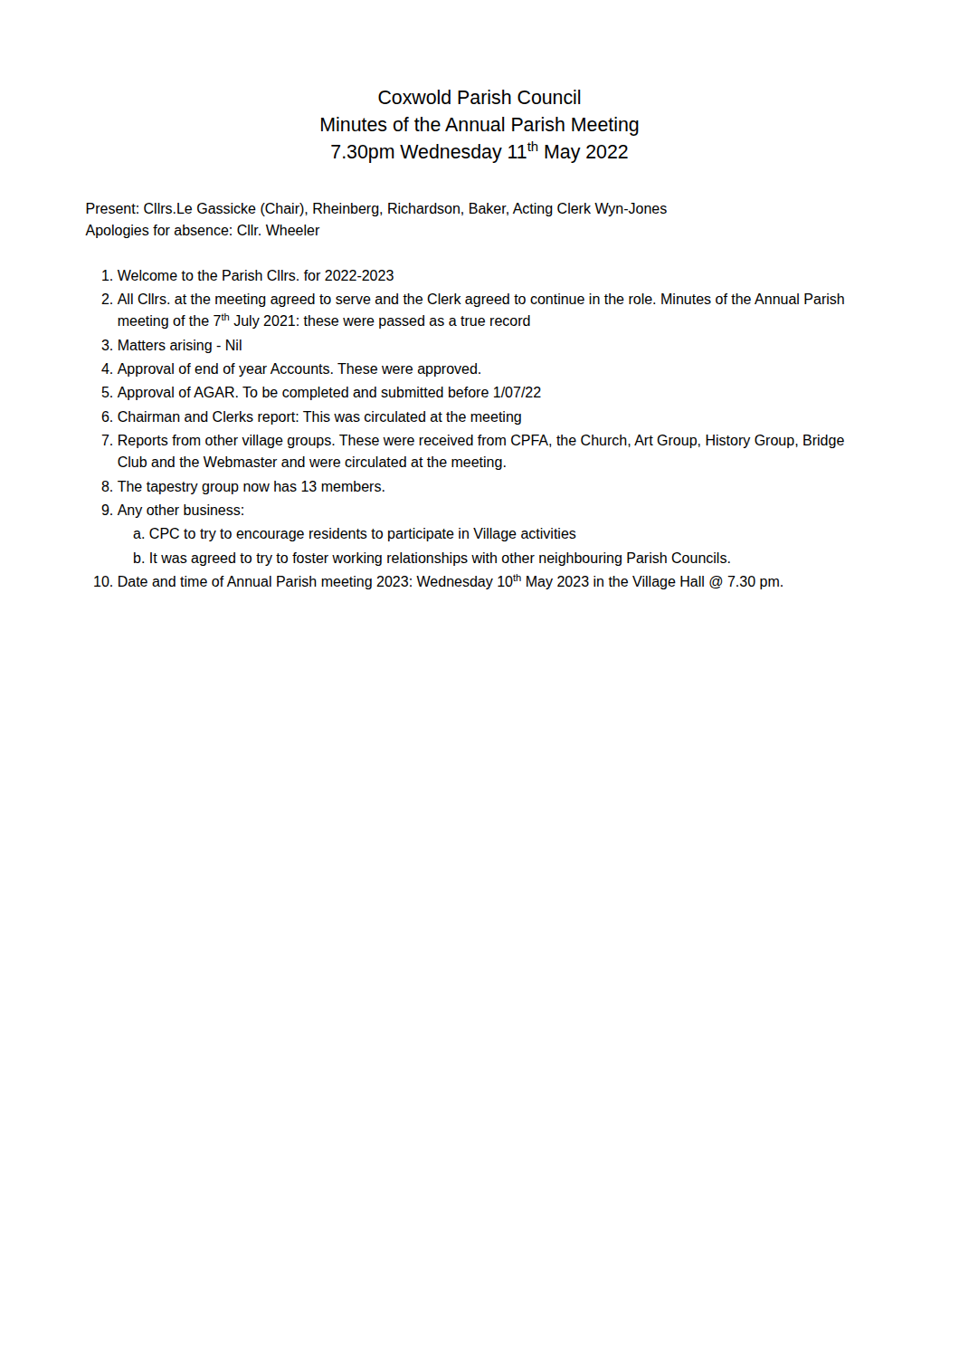Coxwold Parish Council Minutes of the Annual Parish Meeting 7.30pm Wednesday 11th May 2022
Present: Cllrs.Le Gassicke (Chair), Rheinberg, Richardson, Baker, Acting Clerk Wyn-Jones
Apologies for absence: Cllr. Wheeler
Welcome to the Parish Cllrs. for 2022-2023
All Cllrs. at the meeting agreed to serve and the Clerk agreed to continue in the role. Minutes of the Annual Parish meeting of the 7th July 2021: these were passed as a true record
Matters arising - Nil
Approval of end of year Accounts. These were approved.
Approval of AGAR. To be completed and submitted before 1/07/22
Chairman and Clerks report: This was circulated at the meeting
Reports from other village groups. These were received from CPFA, the Church, Art Group, History Group, Bridge Club and the Webmaster and were circulated at the meeting.
The tapestry group now has 13 members.
Any other business:
CPC to try to encourage residents to participate in Village activities
It was agreed to try to foster working relationships with other neighbouring Parish Councils.
Date and time of Annual Parish meeting 2023: Wednesday 10th May 2023 in the Village Hall @ 7.30 pm.